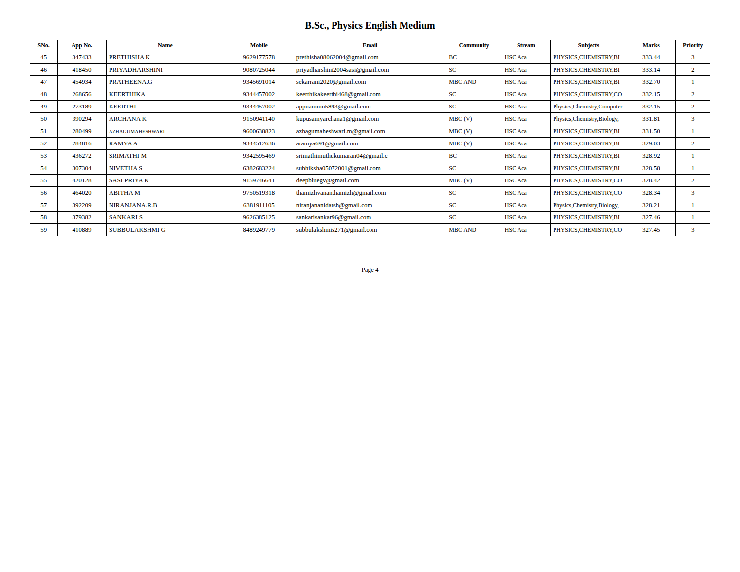B.Sc., Physics English Medium
| SNo. | App No. | Name | Mobile | Email | Community | Stream | Subjects | Marks | Priority |
| --- | --- | --- | --- | --- | --- | --- | --- | --- | --- |
| 45 | 347433 | PRETHISHA K | 9629177578 | prethisha08062004@gmail.com | BC | HSC Aca | PHYSICS,CHEMISTRY,BI | 333.44 | 3 |
| 46 | 418450 | PRIYADHARSHINI | 9080725044 | priyadharshini2004sasi@gmail.com | SC | HSC Aca | PHYSICS,CHEMISTRY,BI | 333.14 | 2 |
| 47 | 454934 | PRATHEENA.G | 9345691014 | sekarrani2020@gmail.com | MBC AND | HSC Aca | PHYSICS,CHEMISTRY,BI | 332.70 | 1 |
| 48 | 268656 | KEERTHIKA | 9344457002 | keerthikakeerthi468@gmail.com | SC | HSC Aca | PHYSICS,CHEMISTRY,CO | 332.15 | 2 |
| 49 | 273189 | KEERTHI | 9344457002 | appuammu5893@gmail.com | SC | HSC Aca | Physics,Chemistry,Computer | 332.15 | 2 |
| 50 | 390294 | ARCHANA K | 9150941140 | kupusamyarchana1@gmail.com | MBC (V) | HSC Aca | Physics,Chemistry,Biology, | 331.81 | 3 |
| 51 | 280499 | AZHAGUMAHESHWARI | 9600638823 | azhagumaheshwari.m@gmail.com | MBC (V) | HSC Aca | PHYSICS,CHEMISTRY,BI | 331.50 | 1 |
| 52 | 284816 | RAMYA A | 9344512636 | aramya691@gmail.com | MBC (V) | HSC Aca | PHYSICS,CHEMISTRY,BI | 329.03 | 2 |
| 53 | 436272 | SRIMATHI M | 9342595469 | srimathimuthukumaran04@gmail.c | BC | HSC Aca | PHYSICS,CHEMISTRY,BI | 328.92 | 1 |
| 54 | 307304 | NIVETHA S | 6382683224 | subhiksha05072001@gmail.com | SC | HSC Aca | PHYSICS,CHEMISTRY,BI | 328.58 | 1 |
| 55 | 420128 | SASI PRIYA K | 9159746641 | deepbluegv@gmail.com | MBC (V) | HSC Aca | PHYSICS,CHEMISTRY,CO | 328.42 | 2 |
| 56 | 464020 | ABITHA M | 9750519318 | thamizhvananthamizh@gmail.com | SC | HSC Aca | PHYSICS,CHEMISTRY,CO | 328.34 | 3 |
| 57 | 392209 | NIRANJANA.R.B | 6381911105 | niranjananidarsh@gmail.com | SC | HSC Aca | Physics,Chemistry,Biology, | 328.21 | 1 |
| 58 | 379382 | SANKARI S | 9626385125 | sankarisankar96@gmail.com | SC | HSC Aca | PHYSICS,CHEMISTRY,BI | 327.46 | 1 |
| 59 | 410889 | SUBBULAKSHMI G | 8489249779 | subbulakshmis271@gmail.com | MBC AND | HSC Aca | PHYSICS,CHEMISTRY,CO | 327.45 | 3 |
Page 4